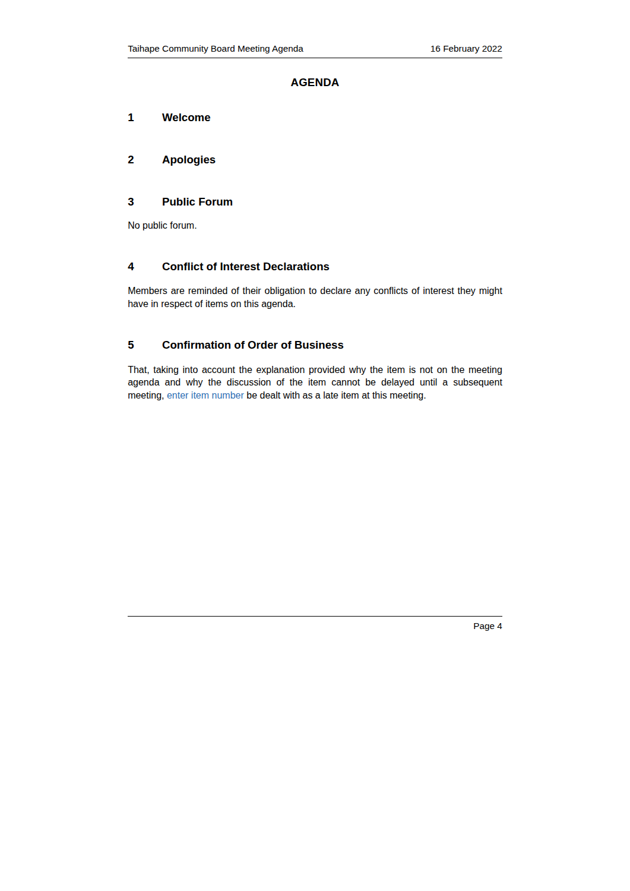Taihape Community Board Meeting Agenda
16 February 2022
AGENDA
1 Welcome
2 Apologies
3 Public Forum
No public forum.
4 Conflict of Interest Declarations
Members are reminded of their obligation to declare any conflicts of interest they might have in respect of items on this agenda.
5 Confirmation of Order of Business
That, taking into account the explanation provided why the item is not on the meeting agenda and why the discussion of the item cannot be delayed until a subsequent meeting, enter item number be dealt with as a late item at this meeting.
Page 4